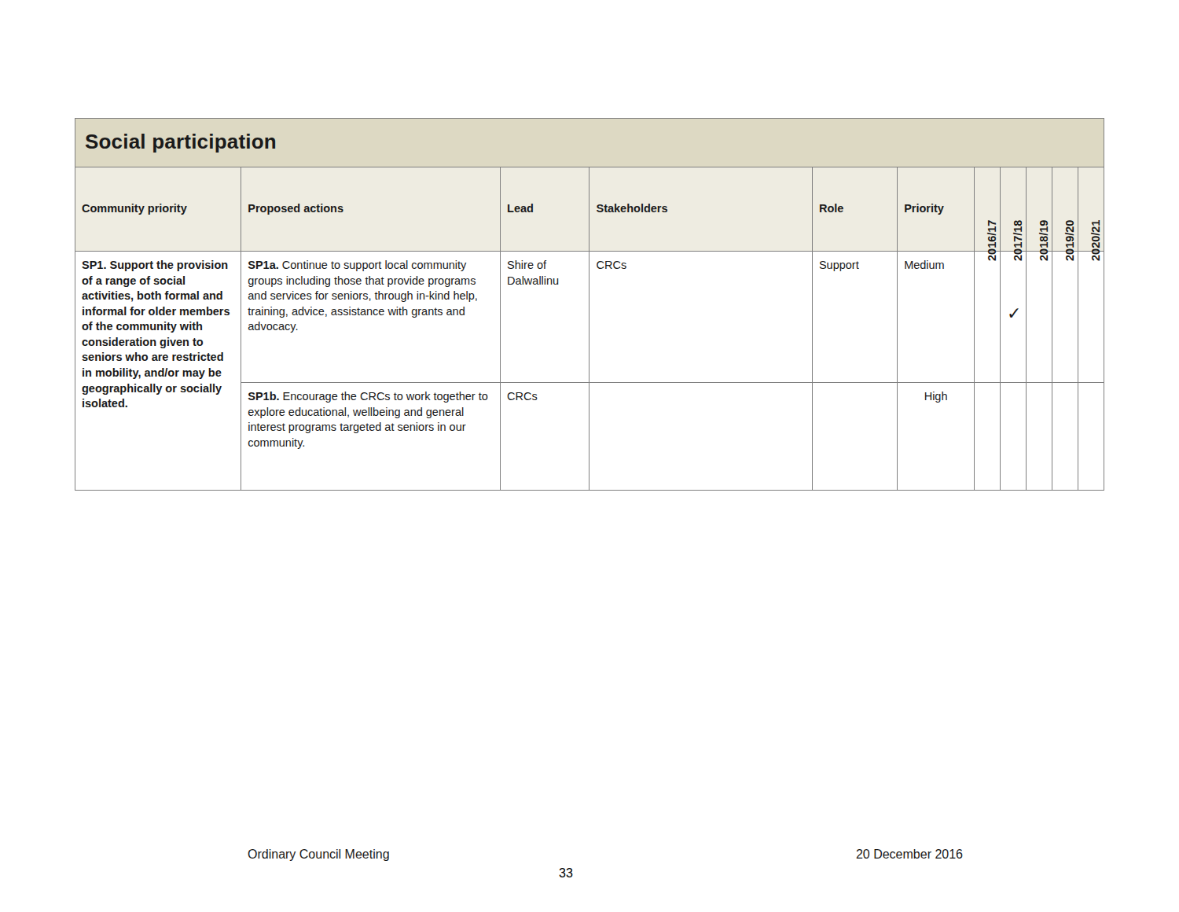Social participation
| Community priority | Proposed actions | Lead | Stakeholders | Role | Priority | 2016/17 | 2017/18 | 2018/19 | 2019/20 | 2020/21 |
| --- | --- | --- | --- | --- | --- | --- | --- | --- | --- | --- |
| SP1. Support the provision of a range of social activities, both formal and informal for older members of the community with consideration given to seniors who are restricted in mobility, and/or may be geographically or socially isolated. | SP1a. Continue to support local community groups including those that provide programs and services for seniors, through in-kind help, training, advice, assistance with grants and advocacy. | Shire of Dalwallinu | CRCs | Support | Medium | | ✓ | | | |
| SP1b. Encourage the CRCs to work together to explore educational, wellbeing and general interest programs targeted at seniors in our community. | CRCs | | | High | | | | | |
Ordinary Council Meeting 20 December 2016
33